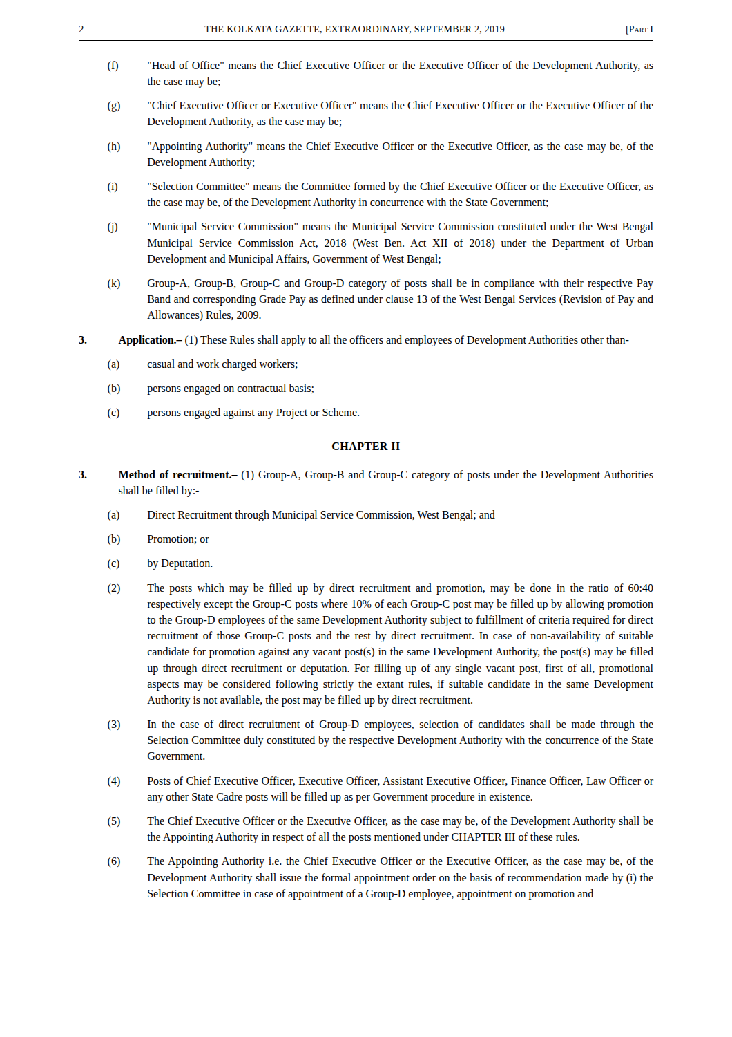2 The Kolkata Gazette, Extraordinary, September 2, 2019 [Part I
(f) "Head of Office" means the Chief Executive Officer or the Executive Officer of the Development Authority, as the case may be;
(g) "Chief Executive Officer or Executive Officer" means the Chief Executive Officer or the Executive Officer of the Development Authority, as the case may be;
(h) "Appointing Authority" means the Chief Executive Officer or the Executive Officer, as the case may be, of the Development Authority;
(i) "Selection Committee" means the Committee formed by the Chief Executive Officer or the Executive Officer, as the case may be, of the Development Authority in concurrence with the State Government;
(j) "Municipal Service Commission" means the Municipal Service Commission constituted under the West Bengal Municipal Service Commission Act, 2018 (West Ben. Act XII of 2018) under the Department of Urban Development and Municipal Affairs, Government of West Bengal;
(k) Group-A, Group-B, Group-C and Group-D category of posts shall be in compliance with their respective Pay Band and corresponding Grade Pay as defined under clause 13 of the West Bengal Services (Revision of Pay and Allowances) Rules, 2009.
3. Application.– (1) These Rules shall apply to all the officers and employees of Development Authorities other than-
(a) casual and work charged workers;
(b) persons engaged on contractual basis;
(c) persons engaged against any Project or Scheme.
CHAPTER II
3. Method of recruitment.– (1) Group-A, Group-B and Group-C category of posts under the Development Authorities shall be filled by:-
(a) Direct Recruitment through Municipal Service Commission, West Bengal; and
(b) Promotion; or
(c) by Deputation.
(2) The posts which may be filled up by direct recruitment and promotion, may be done in the ratio of 60:40 respectively except the Group-C posts where 10% of each Group-C post may be filled up by allowing promotion to the Group-D employees of the same Development Authority subject to fulfillment of criteria required for direct recruitment of those Group-C posts and the rest by direct recruitment. In case of non-availability of suitable candidate for promotion against any vacant post(s) in the same Development Authority, the post(s) may be filled up through direct recruitment or deputation. For filling up of any single vacant post, first of all, promotional aspects may be considered following strictly the extant rules, if suitable candidate in the same Development Authority is not available, the post may be filled up by direct recruitment.
(3) In the case of direct recruitment of Group-D employees, selection of candidates shall be made through the Selection Committee duly constituted by the respective Development Authority with the concurrence of the State Government.
(4) Posts of Chief Executive Officer, Executive Officer, Assistant Executive Officer, Finance Officer, Law Officer or any other State Cadre posts will be filled up as per Government procedure in existence.
(5) The Chief Executive Officer or the Executive Officer, as the case may be, of the Development Authority shall be the Appointing Authority in respect of all the posts mentioned under CHAPTER III of these rules.
(6) The Appointing Authority i.e. the Chief Executive Officer or the Executive Officer, as the case may be, of the Development Authority shall issue the formal appointment order on the basis of recommendation made by (i) the Selection Committee in case of appointment of a Group-D employee, appointment on promotion and